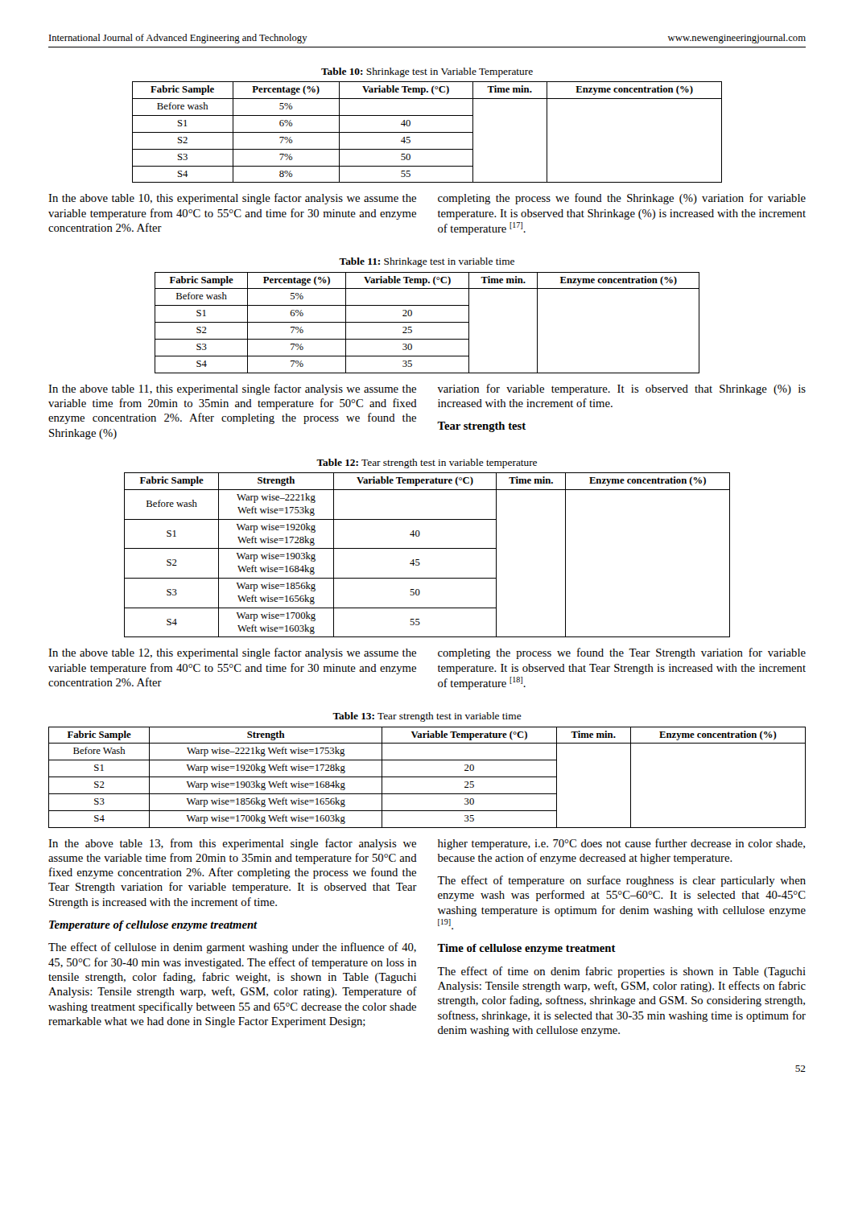International Journal of Advanced Engineering and Technology www.newengineeringjournal.com
Table 10: Shrinkage test in Variable Temperature
| Fabric Sample | Percentage (%) | Variable Temp. (°C) | Time min. | Enzyme concentration (%) |
| --- | --- | --- | --- | --- |
| Before wash | 5% | | | |
| S1 | 6% | 40 |
| S2 | 7% | 45 |
| S3 | 7% | 50 |
| S4 | 8% | 55 |
In the above table 10, this experimental single factor analysis we assume the variable temperature from 40°C to 55°C and time for 30 minute and enzyme concentration 2%. After
completing the process we found the Shrinkage (%) variation for variable temperature. It is observed that Shrinkage (%) is increased with the increment of temperature [17].
Table 11: Shrinkage test in variable time
| Fabric Sample | Percentage (%) | Variable Temp. (°C) | Time min. | Enzyme concentration (%) |
| --- | --- | --- | --- | --- |
| Before wash | 5% | | | |
| S1 | 6% | 20 |
| S2 | 7% | 25 |
| S3 | 7% | 30 |
| S4 | 7% | 35 |
In the above table 11, this experimental single factor analysis we assume the variable time from 20min to 35min and temperature for 50°C and fixed enzyme concentration 2%. After completing the process we found the Shrinkage (%)
variation for variable temperature. It is observed that Shrinkage (%) is increased with the increment of time.
Tear strength test
Table 12: Tear strength test in variable temperature
| Fabric Sample | Strength | Variable Temperature (°C) | Time min. | Enzyme concentration (%) |
| --- | --- | --- | --- | --- |
| Before wash | Warp wise–2221kg Weft wise=1753kg | | | |
| S1 | Warp wise=1920kg Weft wise=1728kg | 40 |
| S2 | Warp wise=1903kg Weft wise=1684kg | 45 |
| S3 | Warp wise=1856kg Weft wise=1656kg | 50 |
| S4 | Warp wise=1700kg Weft wise=1603kg | 55 |
In the above table 12, this experimental single factor analysis we assume the variable temperature from 40°C to 55°C and time for 30 minute and enzyme concentration 2%. After
completing the process we found the Tear Strength variation for variable temperature. It is observed that Tear Strength is increased with the increment of temperature [18].
Table 13: Tear strength test in variable time
| Fabric Sample | Strength | Variable Temperature (°C) | Time min. | Enzyme concentration (%) |
| --- | --- | --- | --- | --- |
| Before Wash | Warp wise–2221kg Weft wise=1753kg | | | |
| S1 | Warp wise=1920kg Weft wise=1728kg | 20 |
| S2 | Warp wise=1903kg Weft wise=1684kg | 25 |
| S3 | Warp wise=1856kg Weft wise=1656kg | 30 |
| S4 | Warp wise=1700kg Weft wise=1603kg | 35 |
In the above table 13, from this experimental single factor analysis we assume the variable time from 20min to 35min and temperature for 50°C and fixed enzyme concentration 2%. After completing the process we found the Tear Strength variation for variable temperature. It is observed that Tear Strength is increased with the increment of time.
Temperature of cellulose enzyme treatment
The effect of cellulose in denim garment washing under the influence of 40, 45, 50°C for 30-40 min was investigated. The effect of temperature on loss in tensile strength, color fading, fabric weight, is shown in Table (Taguchi Analysis: Tensile strength warp, weft, GSM, color rating). Temperature of washing treatment specifically between 55 and 65°C decrease the color shade remarkable what we had done in Single Factor Experiment Design;
higher temperature, i.e. 70°C does not cause further decrease in color shade, because the action of enzyme decreased at higher temperature.
The effect of temperature on surface roughness is clear particularly when enzyme wash was performed at 55°C–60°C. It is selected that 40-45°C washing temperature is optimum for denim washing with cellulose enzyme [19].
Time of cellulose enzyme treatment
The effect of time on denim fabric properties is shown in Table (Taguchi Analysis: Tensile strength warp, weft, GSM, color rating). It effects on fabric strength, color fading, softness, shrinkage and GSM. So considering strength, softness, shrinkage, it is selected that 30-35 min washing time is optimum for denim washing with cellulose enzyme.
52